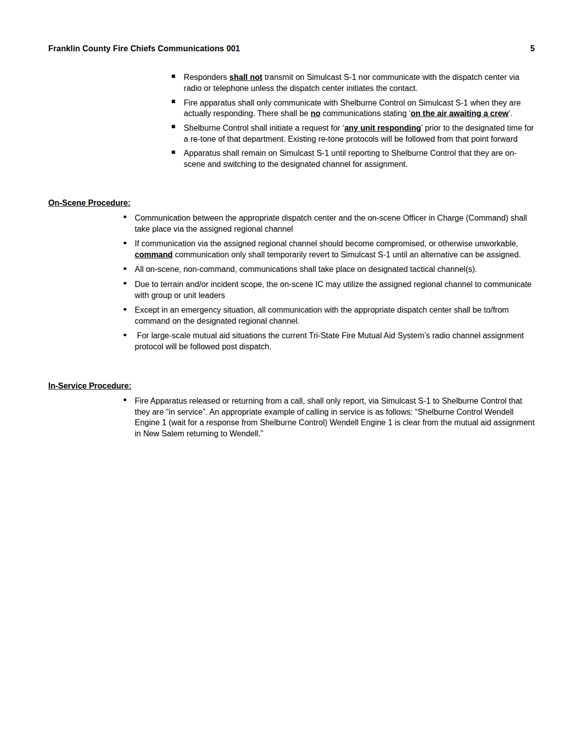Franklin County Fire Chiefs Communications 001 5
Responders shall not transmit on Simulcast S-1 nor communicate with the dispatch center via radio or telephone unless the dispatch center initiates the contact.
Fire apparatus shall only communicate with Shelburne Control on Simulcast S-1 when they are actually responding. There shall be no communications stating ‘on the air awaiting a crew’.
Shelburne Control shall initiate a request for ‘any unit responding’ prior to the designated time for a re-tone of that department. Existing re-tone protocols will be followed from that point forward
Apparatus shall remain on Simulcast S-1 until reporting to Shelburne Control that they are on-scene and switching to the designated channel for assignment.
On-Scene Procedure:
Communication between the appropriate dispatch center and the on-scene Officer in Charge (Command) shall take place via the assigned regional channel
If communication via the assigned regional channel should become compromised, or otherwise unworkable, command communication only shall temporarily revert to Simulcast S-1 until an alternative can be assigned.
All on-scene, non-command, communications shall take place on designated tactical channel(s).
Due to terrain and/or incident scope, the on-scene IC may utilize the assigned regional channel to communicate with group or unit leaders
Except in an emergency situation, all communication with the appropriate dispatch center shall be to/from command on the designated regional channel.
For large-scale mutual aid situations the current Tri-State Fire Mutual Aid System’s radio channel assignment protocol will be followed post dispatch.
In-Service Procedure:
Fire Apparatus released or returning from a call, shall only report, via Simulcast S-1 to Shelburne Control that they are “in service”. An appropriate example of calling in service is as follows: “Shelburne Control Wendell Engine 1 (wait for a response from Shelburne Control) Wendell Engine 1 is clear from the mutual aid assignment in New Salem returning to Wendell.”